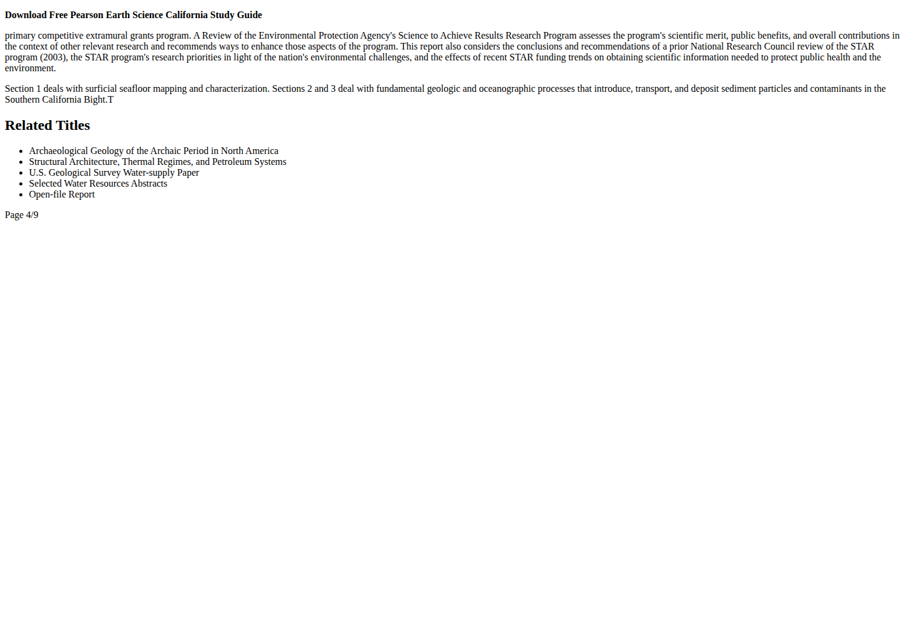Download Free Pearson Earth Science California Study Guide
primary competitive extramural grants program. A Review of the Environmental Protection Agency's Science to Achieve Results Research Program assesses the program's scientific merit, public benefits, and overall contributions in the context of other relevant research and recommends ways to enhance those aspects of the program. This report also considers the conclusions and recommendations of a prior National Research Council review of the STAR program (2003), the STAR program's research priorities in light of the nation's environmental challenges, and the effects of recent STAR funding trends on obtaining scientific information needed to protect public health and the environment.
Section 1 deals with surficial seafloor mapping and characterization. Sections 2 and 3 deal with fundamental geologic and oceanographic processes that introduce, transport, and deposit sediment particles and contaminants in the Southern California Bight.T
Related Titles
Archaeological Geology of the Archaic Period in North America
Structural Architecture, Thermal Regimes, and Petroleum Systems
U.S. Geological Survey Water-supply Paper
Selected Water Resources Abstracts
Open-file Report
Page 4/9